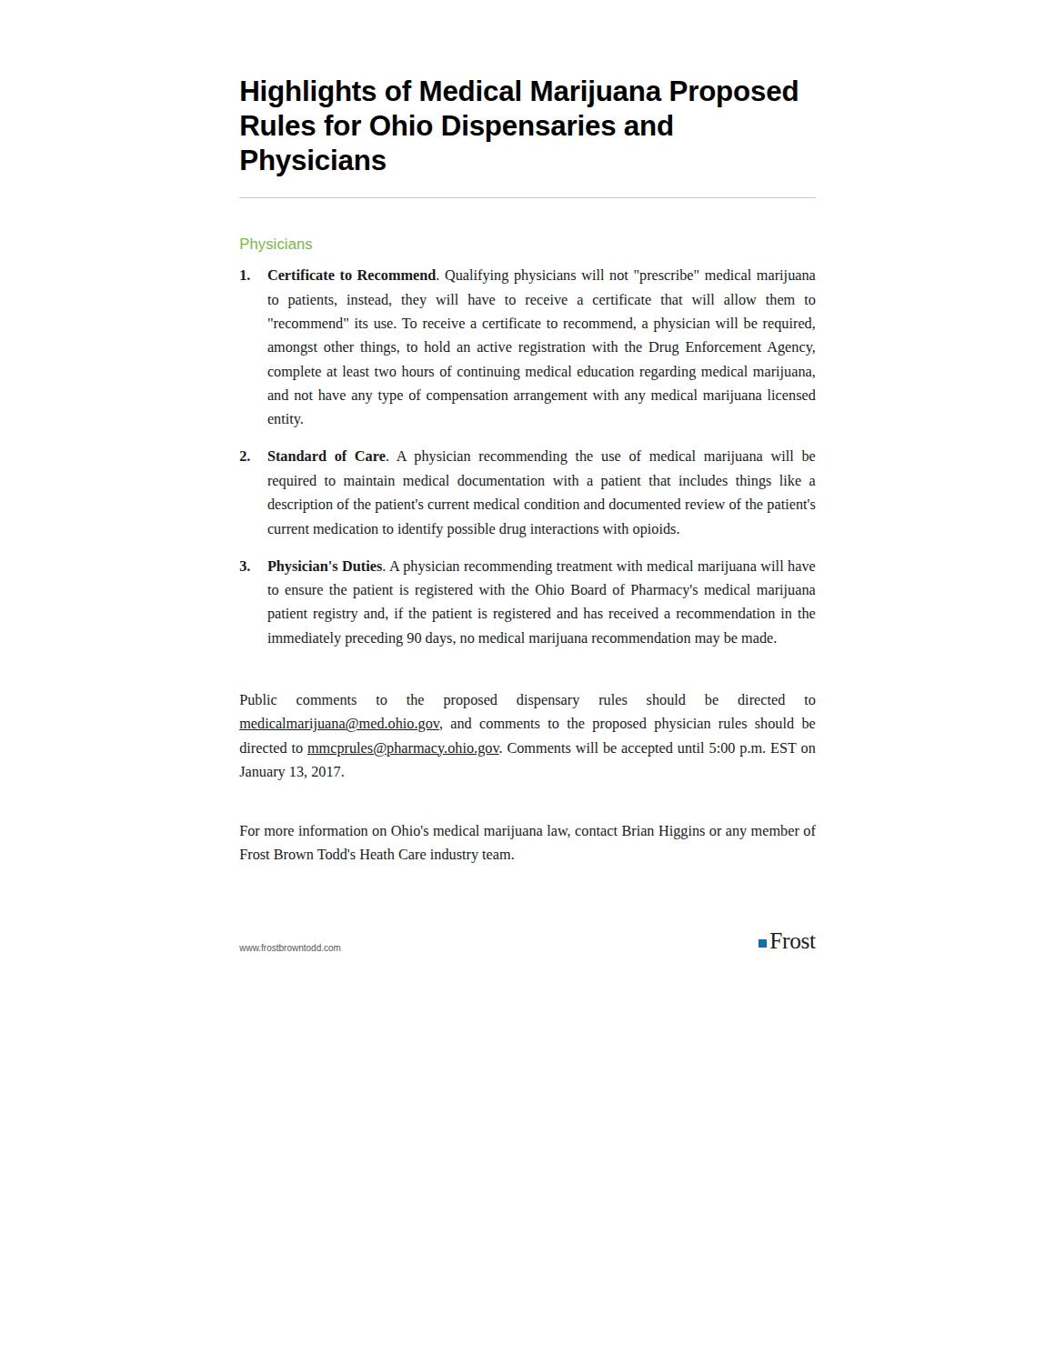Highlights of Medical Marijuana Proposed Rules for Ohio Dispensaries and Physicians
Physicians
Certificate to Recommend. Qualifying physicians will not "prescribe" medical marijuana to patients, instead, they will have to receive a certificate that will allow them to "recommend" its use. To receive a certificate to recommend, a physician will be required, amongst other things, to hold an active registration with the Drug Enforcement Agency, complete at least two hours of continuing medical education regarding medical marijuana, and not have any type of compensation arrangement with any medical marijuana licensed entity.
Standard of Care. A physician recommending the use of medical marijuana will be required to maintain medical documentation with a patient that includes things like a description of the patient's current medical condition and documented review of the patient's current medication to identify possible drug interactions with opioids.
Physician's Duties. A physician recommending treatment with medical marijuana will have to ensure the patient is registered with the Ohio Board of Pharmacy's medical marijuana patient registry and, if the patient is registered and has received a recommendation in the immediately preceding 90 days, no medical marijuana recommendation may be made.
Public comments to the proposed dispensary rules should be directed to medicalmarijuana@med.ohio.gov, and comments to the proposed physician rules should be directed to mmcprules@pharmacy.ohio.gov. Comments will be accepted until 5:00 p.m. EST on January 13, 2017.
For more information on Ohio's medical marijuana law, contact Brian Higgins or any member of Frost Brown Todd's Heath Care industry team.
www.frostbrowntodd.com
Frost